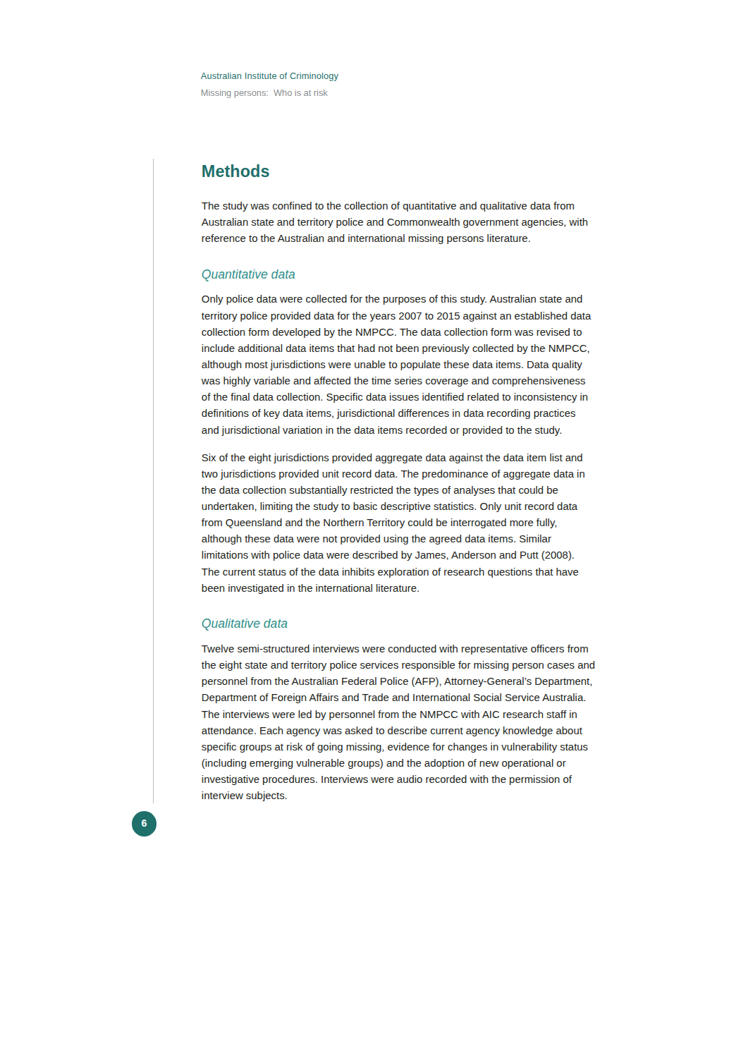Australian Institute of Criminology
Missing persons: Who is at risk
Methods
The study was confined to the collection of quantitative and qualitative data from Australian state and territory police and Commonwealth government agencies, with reference to the Australian and international missing persons literature.
Quantitative data
Only police data were collected for the purposes of this study. Australian state and territory police provided data for the years 2007 to 2015 against an established data collection form developed by the NMPCC. The data collection form was revised to include additional data items that had not been previously collected by the NMPCC, although most jurisdictions were unable to populate these data items. Data quality was highly variable and affected the time series coverage and comprehensiveness of the final data collection. Specific data issues identified related to inconsistency in definitions of key data items, jurisdictional differences in data recording practices and jurisdictional variation in the data items recorded or provided to the study.
Six of the eight jurisdictions provided aggregate data against the data item list and two jurisdictions provided unit record data. The predominance of aggregate data in the data collection substantially restricted the types of analyses that could be undertaken, limiting the study to basic descriptive statistics. Only unit record data from Queensland and the Northern Territory could be interrogated more fully, although these data were not provided using the agreed data items. Similar limitations with police data were described by James, Anderson and Putt (2008). The current status of the data inhibits exploration of research questions that have been investigated in the international literature.
Qualitative data
Twelve semi-structured interviews were conducted with representative officers from the eight state and territory police services responsible for missing person cases and personnel from the Australian Federal Police (AFP), Attorney-General’s Department, Department of Foreign Affairs and Trade and International Social Service Australia. The interviews were led by personnel from the NMPCC with AIC research staff in attendance. Each agency was asked to describe current agency knowledge about specific groups at risk of going missing, evidence for changes in vulnerability status (including emerging vulnerable groups) and the adoption of new operational or investigative procedures. Interviews were audio recorded with the permission of interview subjects.
6